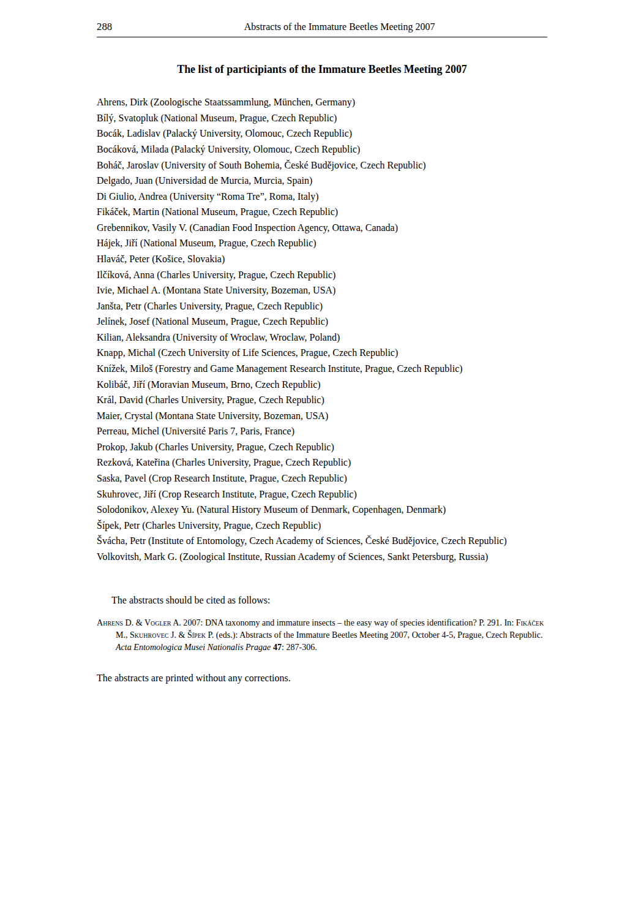288 Abstracts of the Immature Beetles Meeting 2007
The list of participiants of the Immature Beetles Meeting 2007
Ahrens, Dirk (Zoologische Staatssammlung, München, Germany)
Bílý, Svatopluk (National Museum, Prague, Czech Republic)
Bocák, Ladislav (Palacký University, Olomouc, Czech Republic)
Bocáková, Milada (Palacký University, Olomouc, Czech Republic)
Boháč, Jaroslav (University of South Bohemia, České Budějovice, Czech Republic)
Delgado, Juan (Universidad de Murcia, Murcia, Spain)
Di Giulio, Andrea (University “Roma Tre”, Roma, Italy)
Fikáček, Martin (National Museum, Prague, Czech Republic)
Grebennikov, Vasily V. (Canadian Food Inspection Agency, Ottawa, Canada)
Hájek, Jiří (National Museum, Prague, Czech Republic)
Hlaváč, Peter (Košice, Slovakia)
Ilčíková, Anna (Charles University, Prague, Czech Republic)
Ivie, Michael A. (Montana State University, Bozeman, USA)
Janšta, Petr (Charles University, Prague, Czech Republic)
Jelínek, Josef (National Museum, Prague, Czech Republic)
Kilian, Aleksandra (University of Wroclaw, Wroclaw, Poland)
Knapp, Michal (Czech University of Life Sciences, Prague, Czech Republic)
Knížek, Miloš (Forestry and Game Management Research Institute, Prague, Czech Republic)
Kolibáč, Jiří (Moravian Museum, Brno, Czech Republic)
Král, David (Charles University, Prague, Czech Republic)
Maier, Crystal (Montana State University, Bozeman, USA)
Perreau, Michel (Université Paris 7, Paris, France)
Prokop, Jakub (Charles University, Prague, Czech Republic)
Rezková, Kateřina (Charles University, Prague, Czech Republic)
Saska, Pavel (Crop Research Institute, Prague, Czech Republic)
Skuhrovec, Jiří (Crop Research Institute, Prague, Czech Republic)
Solodonikov, Alexey Yu. (Natural History Museum of Denmark, Copenhagen, Denmark)
Šípek, Petr (Charles University, Prague, Czech Republic)
Švácha, Petr (Institute of Entomology, Czech Academy of Sciences, České Budějovice, Czech Republic)
Volkovitsh, Mark G. (Zoological Institute, Russian Academy of Sciences, Sankt Petersburg, Russia)
The abstracts should be cited as follows:
Ahrens D. & Vogler A. 2007: DNA taxonomy and immature insects – the easy way of species identification? P. 291. In: Fikáček M., Skuhrovec J. & Šípek P. (eds.): Abstracts of the Immature Beetles Meeting 2007, October 4-5, Prague, Czech Republic. Acta Entomologica Musei Nationalis Pragae 47: 287-306.
The abstracts are printed without any corrections.